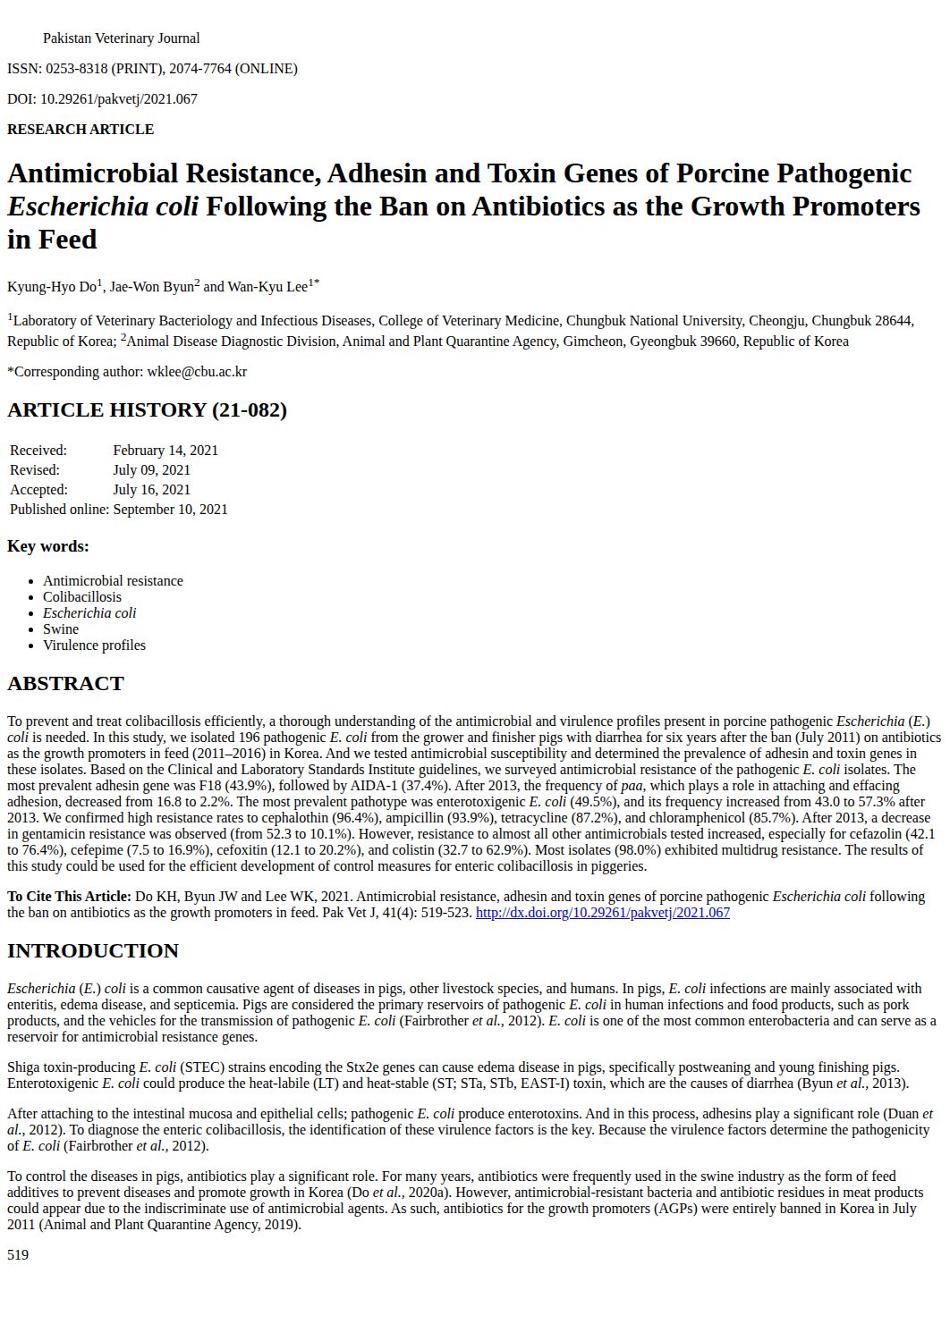Pakistan Veterinary Journal
ISSN: 0253-8318 (PRINT), 2074-7764 (ONLINE)
DOI: 10.29261/pakvetj/2021.067
RESEARCH ARTICLE
Antimicrobial Resistance, Adhesin and Toxin Genes of Porcine Pathogenic Escherichia coli Following the Ban on Antibiotics as the Growth Promoters in Feed
Kyung-Hyo Do1, Jae-Won Byun2 and Wan-Kyu Lee1*
1Laboratory of Veterinary Bacteriology and Infectious Diseases, College of Veterinary Medicine, Chungbuk National University, Cheongju, Chungbuk 28644, Republic of Korea; 2Animal Disease Diagnostic Division, Animal and Plant Quarantine Agency, Gimcheon, Gyeongbuk 39660, Republic of Korea
*Corresponding author: wklee@cbu.ac.kr
ARTICLE HISTORY (21-082)
| Received: | February 14, 2021 |
| Revised: | July 09, 2021 |
| Accepted: | July 16, 2021 |
| Published online: | September 10, 2021 |
Key words:
Antimicrobial resistance
Colibacillosis
Escherichia coli
Swine
Virulence profiles
ABSTRACT
To prevent and treat colibacillosis efficiently, a thorough understanding of the antimicrobial and virulence profiles present in porcine pathogenic Escherichia (E.) coli is needed. In this study, we isolated 196 pathogenic E. coli from the grower and finisher pigs with diarrhea for six years after the ban (July 2011) on antibiotics as the growth promoters in feed (2011–2016) in Korea. And we tested antimicrobial susceptibility and determined the prevalence of adhesin and toxin genes in these isolates. Based on the Clinical and Laboratory Standards Institute guidelines, we surveyed antimicrobial resistance of the pathogenic E. coli isolates. The most prevalent adhesin gene was F18 (43.9%), followed by AIDA-1 (37.4%). After 2013, the frequency of paa, which plays a role in attaching and effacing adhesion, decreased from 16.8 to 2.2%. The most prevalent pathotype was enterotoxigenic E. coli (49.5%), and its frequency increased from 43.0 to 57.3% after 2013. We confirmed high resistance rates to cephalothin (96.4%), ampicillin (93.9%), tetracycline (87.2%), and chloramphenicol (85.7%). After 2013, a decrease in gentamicin resistance was observed (from 52.3 to 10.1%). However, resistance to almost all other antimicrobials tested increased, especially for cefazolin (42.1 to 76.4%), cefepime (7.5 to 16.9%), cefoxitin (12.1 to 20.2%), and colistin (32.7 to 62.9%). Most isolates (98.0%) exhibited multidrug resistance. The results of this study could be used for the efficient development of control measures for enteric colibacillosis in piggeries.
To Cite This Article: Do KH, Byun JW and Lee WK, 2021. Antimicrobial resistance, adhesin and toxin genes of porcine pathogenic Escherichia coli following the ban on antibiotics as the growth promoters in feed. Pak Vet J, 41(4): 519-523. http://dx.doi.org/10.29261/pakvetj/2021.067
INTRODUCTION
Escherichia (E.) coli is a common causative agent of diseases in pigs, other livestock species, and humans. In pigs, E. coli infections are mainly associated with enteritis, edema disease, and septicemia. Pigs are considered the primary reservoirs of pathogenic E. coli in human infections and food products, such as pork products, and the vehicles for the transmission of pathogenic E. coli (Fairbrother et al., 2012). E. coli is one of the most common enterobacteria and can serve as a reservoir for antimicrobial resistance genes.
Shiga toxin-producing E. coli (STEC) strains encoding the Stx2e genes can cause edema disease in pigs, specifically postweaning and young finishing pigs. Enterotoxigenic E. coli could produce the heat-labile (LT) and heat-stable (ST; STa, STb, EAST-I) toxin, which are the causes of diarrhea (Byun et al., 2013).
After attaching to the intestinal mucosa and epithelial cells; pathogenic E. coli produce enterotoxins. And in this process, adhesins play a significant role (Duan et al., 2012). To diagnose the enteric colibacillosis, the identification of these virulence factors is the key. Because the virulence factors determine the pathogenicity of E. coli (Fairbrother et al., 2012).
To control the diseases in pigs, antibiotics play a significant role. For many years, antibiotics were frequently used in the swine industry as the form of feed additives to prevent diseases and promote growth in Korea (Do et al., 2020a). However, antimicrobial-resistant bacteria and antibiotic residues in meat products could appear due to the indiscriminate use of antimicrobial agents. As such, antibiotics for the growth promoters (AGPs) were entirely banned in Korea in July 2011 (Animal and Plant Quarantine Agency, 2019).
519